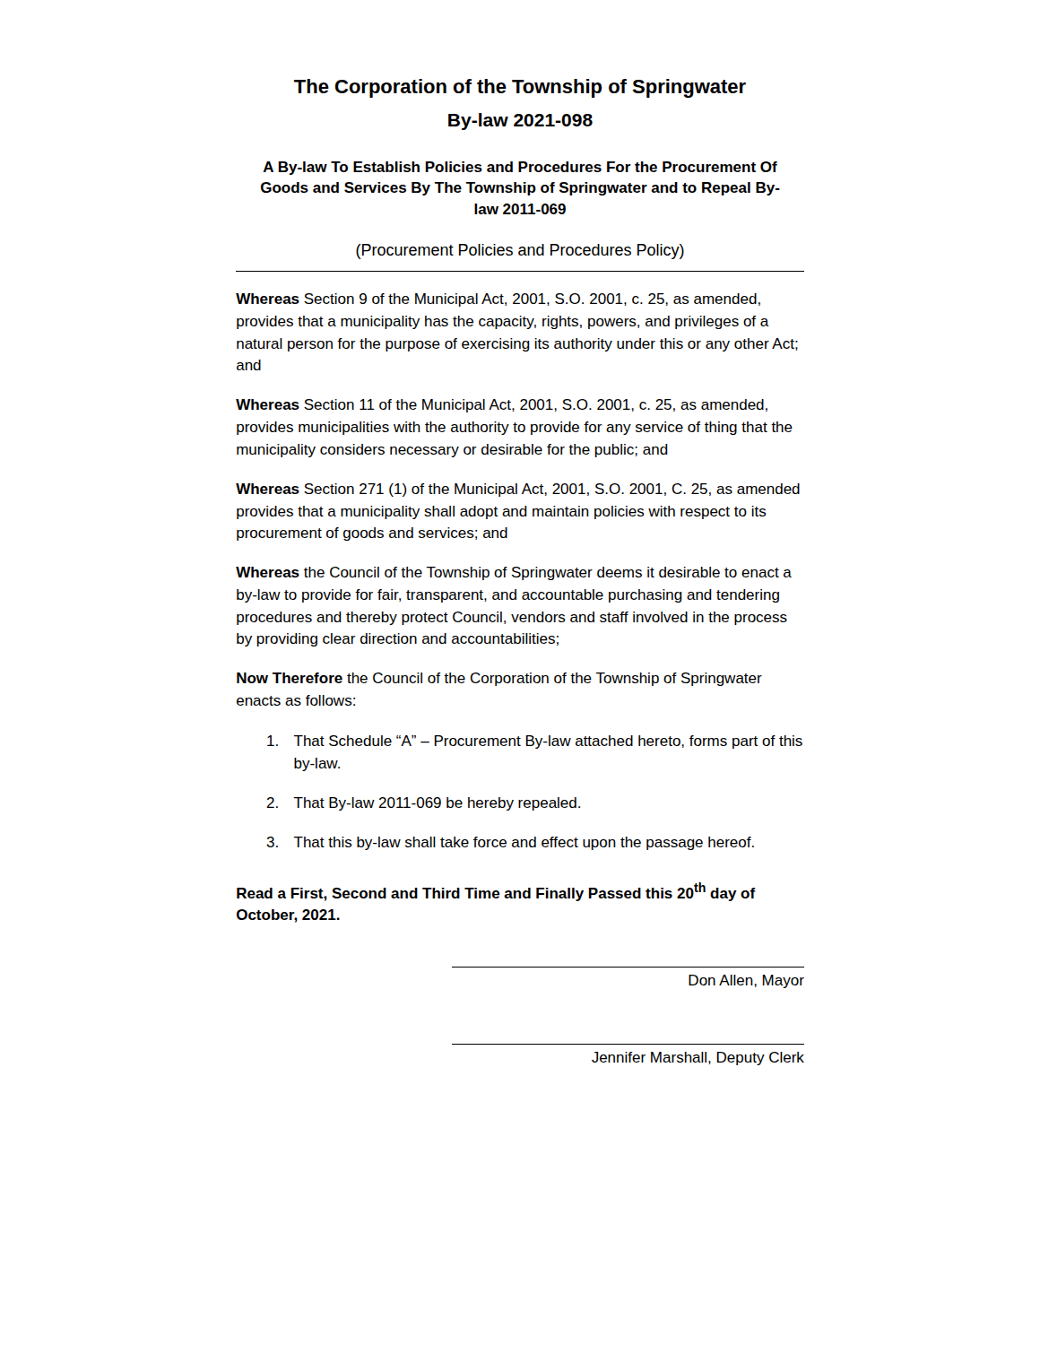The Corporation of the Township of Springwater
By-law 2021-098
A By-law To Establish Policies and Procedures For the Procurement Of Goods and Services By The Township of Springwater and to Repeal By-law 2011-069
(Procurement Policies and Procedures Policy)
Whereas Section 9 of the Municipal Act, 2001, S.O. 2001, c. 25, as amended, provides that a municipality has the capacity, rights, powers, and privileges of a natural person for the purpose of exercising its authority under this or any other Act; and
Whereas Section 11 of the Municipal Act, 2001, S.O. 2001, c. 25, as amended, provides municipalities with the authority to provide for any service of thing that the municipality considers necessary or desirable for the public; and
Whereas Section 271 (1) of the Municipal Act, 2001, S.O. 2001, C. 25, as amended provides that a municipality shall adopt and maintain policies with respect to its procurement of goods and services; and
Whereas the Council of the Township of Springwater deems it desirable to enact a by-law to provide for fair, transparent, and accountable purchasing and tendering procedures and thereby protect Council, vendors and staff involved in the process by providing clear direction and accountabilities;
Now Therefore the Council of the Corporation of the Township of Springwater enacts as follows:
That Schedule “A” – Procurement By-law attached hereto, forms part of this by-law.
That By-law 2011-069 be hereby repealed.
That this by-law shall take force and effect upon the passage hereof.
Read a First, Second and Third Time and Finally Passed this 20th day of October, 2021.
Don Allen, Mayor
Jennifer Marshall, Deputy Clerk